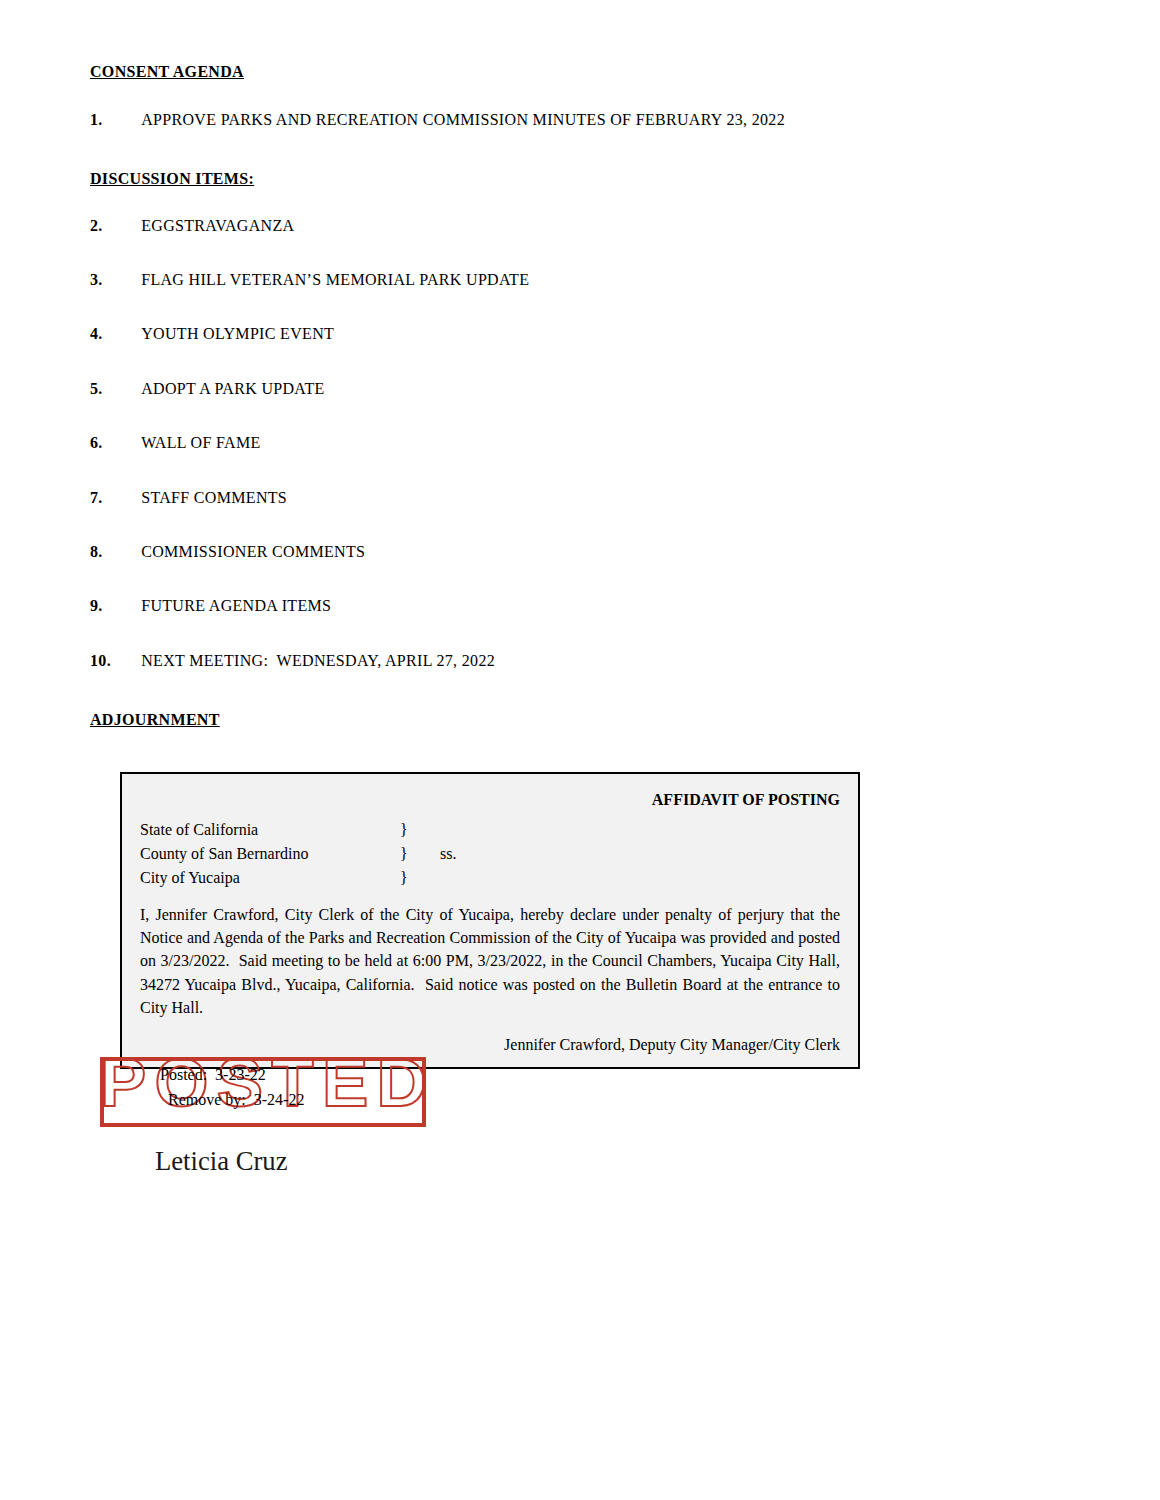CONSENT AGENDA
1. APPROVE PARKS AND RECREATION COMMISSION MINUTES OF FEBRUARY 23, 2022
DISCUSSION ITEMS:
2. EGGSTRAVAGANZA
3. FLAG HILL VETERAN’S MEMORIAL PARK UPDATE
4. YOUTH OLYMPIC EVENT
5. ADOPT A PARK UPDATE
6. WALL OF FAME
7. STAFF COMMENTS
8. COMMISSIONER COMMENTS
9. FUTURE AGENDA ITEMS
10. NEXT MEETING: WEDNESDAY, APRIL 27, 2022
ADJOURNMENT
AFFIDAVIT OF POSTING
| State of California | } | |
| County of San Bernardino | } | ss. |
| City of Yucaipa | } | |
I, Jennifer Crawford, City Clerk of the City of Yucaipa, hereby declare under penalty of perjury that the Notice and Agenda of the Parks and Recreation Commission of the City of Yucaipa was provided and posted on 3/23/2022. Said meeting to be held at 6:00 PM, 3/23/2022, in the Council Chambers, Yucaipa City Hall, 34272 Yucaipa Blvd., Yucaipa, California. Said notice was posted on the Bulletin Board at the entrance to City Hall.
Jennifer Crawford, Deputy City Manager/City Clerk
POSTED
Posted: 3-23-22
Remove by: 3-24-22
Leticia Cruz